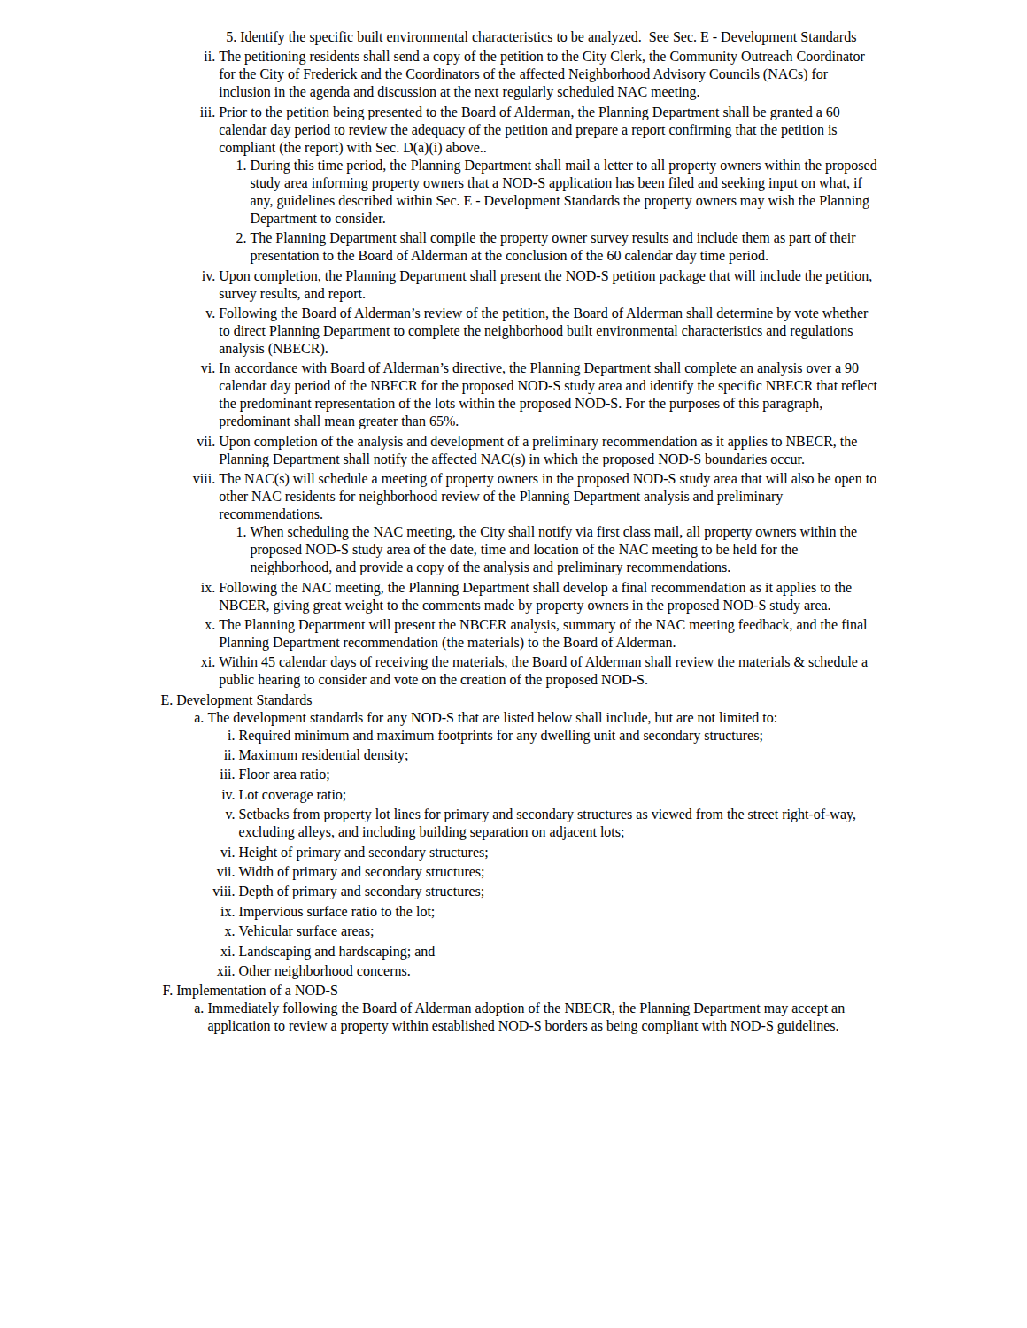Identify the specific built environmental characteristics to be analyzed. See Sec. E - Development Standards
The petitioning residents shall send a copy of the petition to the City Clerk, the Community Outreach Coordinator for the City of Frederick and the Coordinators of the affected Neighborhood Advisory Councils (NACs) for inclusion in the agenda and discussion at the next regularly scheduled NAC meeting.
Prior to the petition being presented to the Board of Alderman, the Planning Department shall be granted a 60 calendar day period to review the adequacy of the petition and prepare a report confirming that the petition is compliant (the report) with Sec. D(a)(i) above..
During this time period, the Planning Department shall mail a letter to all property owners within the proposed study area informing property owners that a NOD-S application has been filed and seeking input on what, if any, guidelines described within Sec. E - Development Standards the property owners may wish the Planning Department to consider.
The Planning Department shall compile the property owner survey results and include them as part of their presentation to the Board of Alderman at the conclusion of the 60 calendar day time period.
Upon completion, the Planning Department shall present the NOD-S petition package that will include the petition, survey results, and report.
Following the Board of Alderman’s review of the petition, the Board of Alderman shall determine by vote whether to direct Planning Department to complete the neighborhood built environmental characteristics and regulations analysis (NBECR).
In accordance with Board of Alderman’s directive, the Planning Department shall complete an analysis over a 90 calendar day period of the NBECR for the proposed NOD-S study area and identify the specific NBECR that reflect the predominant representation of the lots within the proposed NOD-S. For the purposes of this paragraph, predominant shall mean greater than 65%.
Upon completion of the analysis and development of a preliminary recommendation as it applies to NBECR, the Planning Department shall notify the affected NAC(s) in which the proposed NOD-S boundaries occur.
The NAC(s) will schedule a meeting of property owners in the proposed NOD-S study area that will also be open to other NAC residents for neighborhood review of the Planning Department analysis and preliminary recommendations.
When scheduling the NAC meeting, the City shall notify via first class mail, all property owners within the proposed NOD-S study area of the date, time and location of the NAC meeting to be held for the neighborhood, and provide a copy of the analysis and preliminary recommendations.
Following the NAC meeting, the Planning Department shall develop a final recommendation as it applies to the NBCER, giving great weight to the comments made by property owners in the proposed NOD-S study area.
The Planning Department will present the NBCER analysis, summary of the NAC meeting feedback, and the final Planning Department recommendation (the materials) to the Board of Alderman.
Within 45 calendar days of receiving the materials, the Board of Alderman shall review the materials & schedule a public hearing to consider and vote on the creation of the proposed NOD-S.
Development Standards
The development standards for any NOD-S that are listed below shall include, but are not limited to:
Required minimum and maximum footprints for any dwelling unit and secondary structures;
Maximum residential density;
Floor area ratio;
Lot coverage ratio;
Setbacks from property lot lines for primary and secondary structures as viewed from the street right-of-way, excluding alleys, and including building separation on adjacent lots;
Height of primary and secondary structures;
Width of primary and secondary structures;
Depth of primary and secondary structures;
Impervious surface ratio to the lot;
Vehicular surface areas;
Landscaping and hardscaping; and
Other neighborhood concerns.
Implementation of a NOD-S
Immediately following the Board of Alderman adoption of the NBECR, the Planning Department may accept an application to review a property within established NOD-S borders as being compliant with NOD-S guidelines.